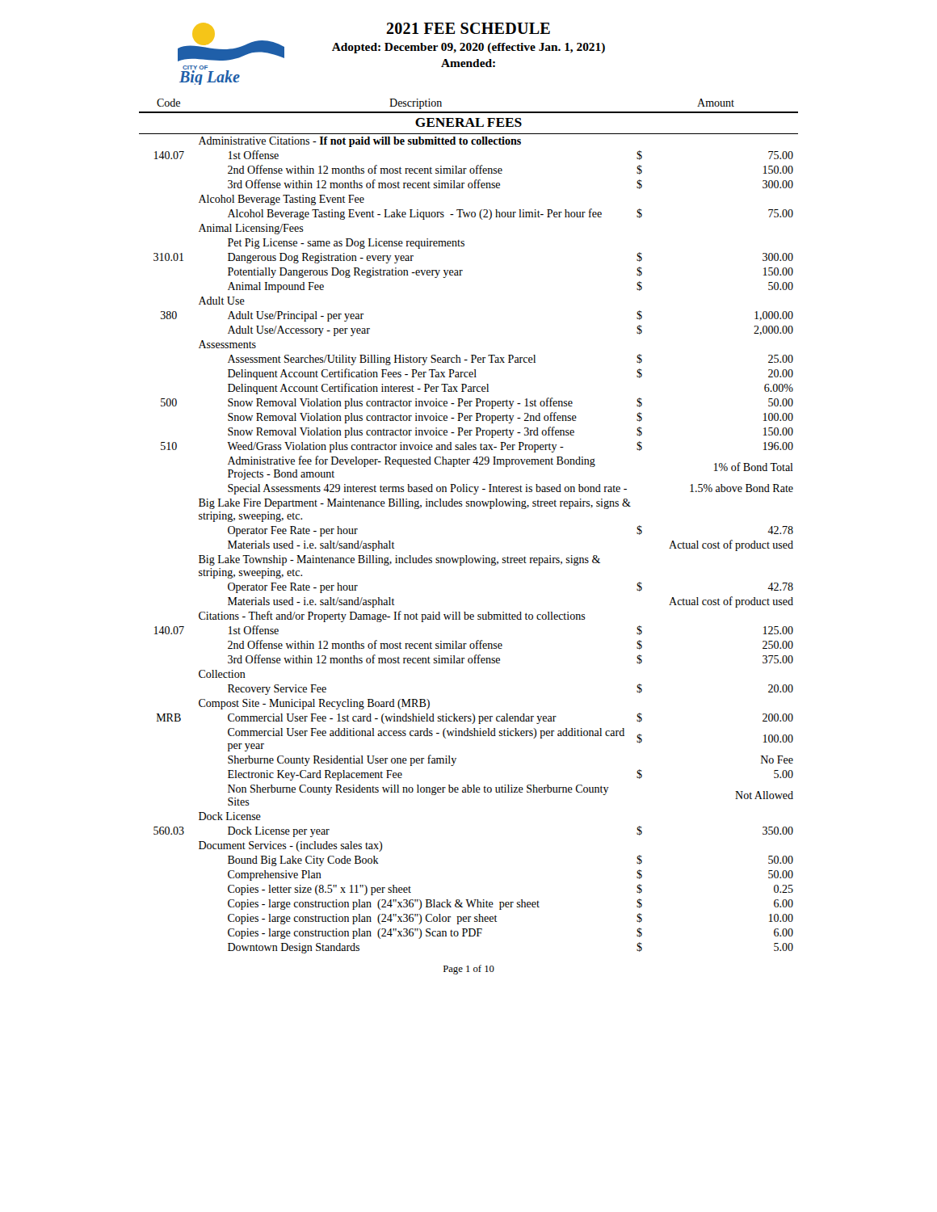City of Big Lake CITY OF Big Lake
2021 FEE SCHEDULE
Adopted: December 09, 2020 (effective Jan. 1, 2021)
Amended:
| Code | Description | Amount |
| --- | --- | --- |
| GENERAL FEES |
| | Administrative Citations - If not paid will be submitted to collections | | |
| 140.07 | 1st Offense | $ | 75.00 |
| | 2nd Offense within 12 months of most recent similar offense | $ | 150.00 |
| | 3rd Offense within 12 months of most recent similar offense | $ | 300.00 |
| | Alcohol Beverage Tasting Event Fee | | |
| | Alcohol Beverage Tasting Event - Lake Liquors - Two (2) hour limit- Per hour fee | $ | 75.00 |
| | Animal Licensing/Fees | | |
| | Pet Pig License - same as Dog License requirements | | |
| 310.01 | Dangerous Dog Registration - every year | $ | 300.00 |
| | Potentially Dangerous Dog Registration -every year | $ | 150.00 |
| | Animal Impound Fee | $ | 50.00 |
| | Adult Use | | |
| 380 | Adult Use/Principal - per year | $ | 1,000.00 |
| | Adult Use/Accessory - per year | $ | 2,000.00 |
| | Assessments | | |
| | Assessment Searches/Utility Billing History Search - Per Tax Parcel | $ | 25.00 |
| | Delinquent Account Certification Fees - Per Tax Parcel | $ | 20.00 |
| | Delinquent Account Certification interest - Per Tax Parcel | | 6.00% |
| 500 | Snow Removal Violation plus contractor invoice - Per Property - 1st offense | $ | 50.00 |
| | Snow Removal Violation plus contractor invoice - Per Property - 2nd offense | $ | 100.00 |
| | Snow Removal Violation plus contractor invoice - Per Property - 3rd offense | $ | 150.00 |
| 510 | Weed/Grass Violation plus contractor invoice and sales tax- Per Property - | $ | 196.00 |
| | Administrative fee for Developer- Requested Chapter 429 Improvement Bonding Projects - Bond amount | | 1% of Bond Total |
| | Special Assessments 429 interest terms based on Policy - Interest is based on bond rate - | | 1.5% above Bond Rate |
| | Big Lake Fire Department - Maintenance Billing, includes snowplowing, street repairs, signs & striping, sweeping, etc. | | |
| | Operator Fee Rate - per hour | $ | 42.78 |
| | Materials used - i.e. salt/sand/asphalt | | Actual cost of product used |
| | Big Lake Township - Maintenance Billing, includes snowplowing, street repairs, signs & striping, sweeping, etc. | | |
| | Operator Fee Rate - per hour | $ | 42.78 |
| | Materials used - i.e. salt/sand/asphalt | | Actual cost of product used |
| | Citations - Theft and/or Property Damage- If not paid will be submitted to collections | | |
| 140.07 | 1st Offense | $ | 125.00 |
| | 2nd Offense within 12 months of most recent similar offense | $ | 250.00 |
| | 3rd Offense within 12 months of most recent similar offense | $ | 375.00 |
| | Collection | | |
| | Recovery Service Fee | $ | 20.00 |
| | Compost Site - Municipal Recycling Board (MRB) | | |
| MRB | Commercial User Fee - 1st card - (windshield stickers) per calendar year | $ | 200.00 |
| | Commercial User Fee additional access cards - (windshield stickers) per additional card per year | $ | 100.00 |
| | Sherburne County Residential User one per family | | No Fee |
| | Electronic Key-Card Replacement Fee | $ | 5.00 |
| | Non Sherburne County Residents will no longer be able to utilize Sherburne County Sites | | Not Allowed |
| | Dock License | | |
| 560.03 | Dock License per year | $ | 350.00 |
| | Document Services - (includes sales tax) | | |
| | Bound Big Lake City Code Book | $ | 50.00 |
| | Comprehensive Plan | $ | 50.00 |
| | Copies - letter size (8.5" x 11") per sheet | $ | 0.25 |
| | Copies - large construction plan (24"x36") Black & White per sheet | $ | 6.00 |
| | Copies - large construction plan (24"x36") Color per sheet | $ | 10.00 |
| | Copies - large construction plan (24"x36") Scan to PDF | $ | 6.00 |
| | Downtown Design Standards | $ | 5.00 |
Page 1 of 10